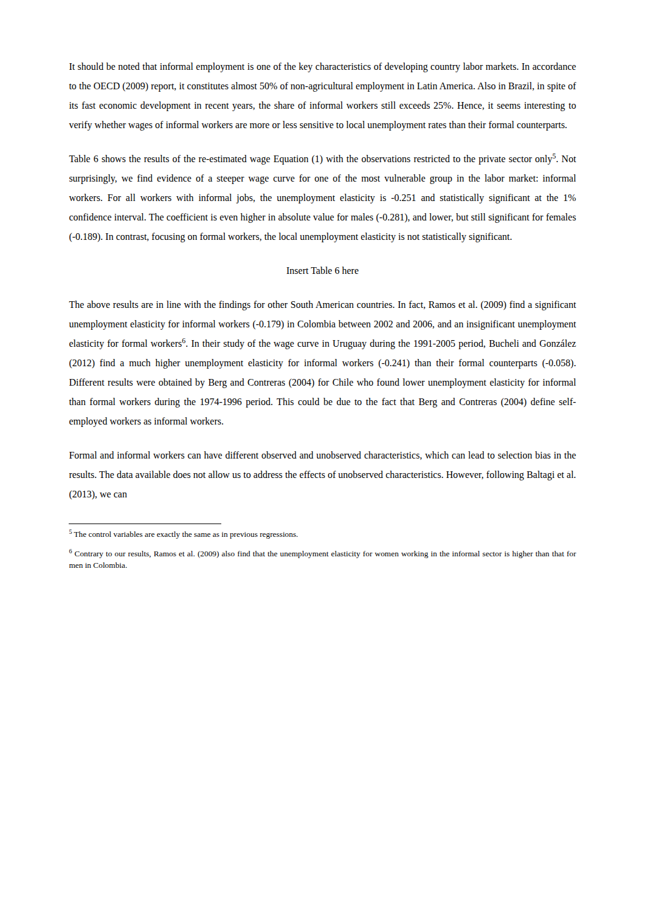It should be noted that informal employment is one of the key characteristics of developing country labor markets. In accordance to the OECD (2009) report, it constitutes almost 50% of non-agricultural employment in Latin America. Also in Brazil, in spite of its fast economic development in recent years, the share of informal workers still exceeds 25%. Hence, it seems interesting to verify whether wages of informal workers are more or less sensitive to local unemployment rates than their formal counterparts.
Table 6 shows the results of the re-estimated wage Equation (1) with the observations restricted to the private sector only5. Not surprisingly, we find evidence of a steeper wage curve for one of the most vulnerable group in the labor market: informal workers. For all workers with informal jobs, the unemployment elasticity is -0.251 and statistically significant at the 1% confidence interval. The coefficient is even higher in absolute value for males (-0.281), and lower, but still significant for females (-0.189). In contrast, focusing on formal workers, the local unemployment elasticity is not statistically significant.
Insert Table 6 here
The above results are in line with the findings for other South American countries. In fact, Ramos et al. (2009) find a significant unemployment elasticity for informal workers (-0.179) in Colombia between 2002 and 2006, and an insignificant unemployment elasticity for formal workers6. In their study of the wage curve in Uruguay during the 1991-2005 period, Bucheli and González (2012) find a much higher unemployment elasticity for informal workers (-0.241) than their formal counterparts (-0.058). Different results were obtained by Berg and Contreras (2004) for Chile who found lower unemployment elasticity for informal than formal workers during the 1974-1996 period. This could be due to the fact that Berg and Contreras (2004) define self-employed workers as informal workers.
Formal and informal workers can have different observed and unobserved characteristics, which can lead to selection bias in the results. The data available does not allow us to address the effects of unobserved characteristics. However, following Baltagi et al. (2013), we can
5 The control variables are exactly the same as in previous regressions.
6 Contrary to our results, Ramos et al. (2009) also find that the unemployment elasticity for women working in the informal sector is higher than that for men in Colombia.